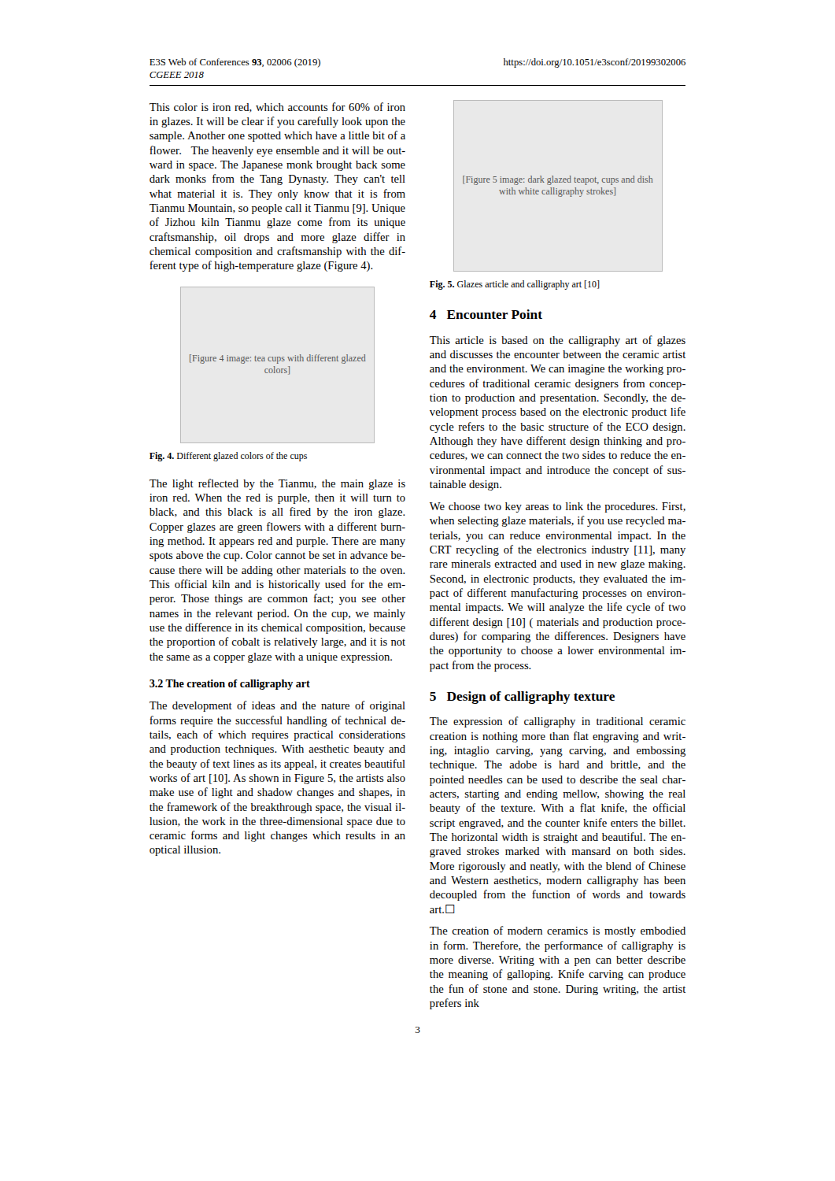E3S Web of Conferences 93, 02006 (2019)
CGEEE 2018
https://doi.org/10.1051/e3sconf/20199302006
This color is iron red, which accounts for 60% of iron in glazes. It will be clear if you carefully look upon the sample. Another one spotted which have a little bit of a flower. The heavenly eye ensemble and it will be outward in space. The Japanese monk brought back some dark monks from the Tang Dynasty. They can't tell what material it is. They only know that it is from Tianmu Mountain, so people call it Tianmu [9]. Unique of Jizhou kiln Tianmu glaze come from its unique craftsmanship, oil drops and more glaze differ in chemical composition and craftsmanship with the different type of high-temperature glaze (Figure 4).
[Figure 4 image: tea cups with different glazed colors]
Fig. 4. Different glazed colors of the cups
The light reflected by the Tianmu, the main glaze is iron red. When the red is purple, then it will turn to black, and this black is all fired by the iron glaze. Copper glazes are green flowers with a different burning method. It appears red and purple. There are many spots above the cup. Color cannot be set in advance because there will be adding other materials to the oven. This official kiln and is historically used for the emperor. Those things are common fact; you see other names in the relevant period. On the cup, we mainly use the difference in its chemical composition, because the proportion of cobalt is relatively large, and it is not the same as a copper glaze with a unique expression.
3.2 The creation of calligraphy art
The development of ideas and the nature of original forms require the successful handling of technical details, each of which requires practical considerations and production techniques. With aesthetic beauty and the beauty of text lines as its appeal, it creates beautiful works of art [10]. As shown in Figure 5, the artists also make use of light and shadow changes and shapes, in the framework of the breakthrough space, the visual illusion, the work in the three-dimensional space due to ceramic forms and light changes which results in an optical illusion.
[Figure 5 image: dark glazed teapot, cups and dish with white calligraphy strokes]
Fig. 5. Glazes article and calligraphy art [10]
4 Encounter Point
This article is based on the calligraphy art of glazes and discusses the encounter between the ceramic artist and the environment. We can imagine the working procedures of traditional ceramic designers from conception to production and presentation. Secondly, the development process based on the electronic product life cycle refers to the basic structure of the ECO design. Although they have different design thinking and procedures, we can connect the two sides to reduce the environmental impact and introduce the concept of sustainable design.
We choose two key areas to link the procedures. First, when selecting glaze materials, if you use recycled materials, you can reduce environmental impact. In the CRT recycling of the electronics industry [11], many rare minerals extracted and used in new glaze making. Second, in electronic products, they evaluated the impact of different manufacturing processes on environmental impacts. We will analyze the life cycle of two different design [10] ( materials and production procedures) for comparing the differences. Designers have the opportunity to choose a lower environmental impact from the process.
5 Design of calligraphy texture
The expression of calligraphy in traditional ceramic creation is nothing more than flat engraving and writing, intaglio carving, yang carving, and embossing technique. The adobe is hard and brittle, and the pointed needles can be used to describe the seal characters, starting and ending mellow, showing the real beauty of the texture. With a flat knife, the official script engraved, and the counter knife enters the billet. The horizontal width is straight and beautiful. The engraved strokes marked with mansard on both sides. More rigorously and neatly, with the blend of Chinese and Western aesthetics, modern calligraphy has been decoupled from the function of words and towards art.☐
The creation of modern ceramics is mostly embodied in form. Therefore, the performance of calligraphy is more diverse. Writing with a pen can better describe the meaning of galloping. Knife carving can produce the fun of stone and stone. During writing, the artist prefers ink
3